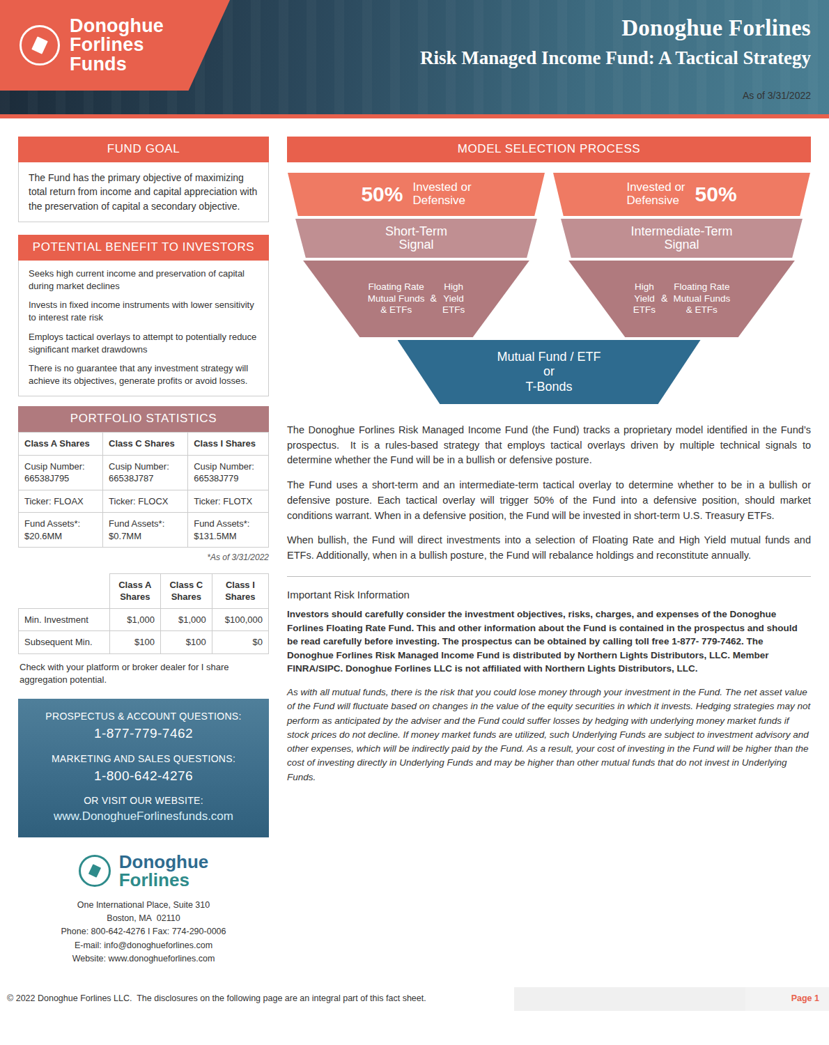Donoghue
Forlines
Funds
Donoghue Forlines
Risk Managed Income Fund: A Tactical Strategy
As of 3/31/2022
FUND GOAL
The Fund has the primary objective of maximizing total return from income and capital appreciation with the preservation of capital a secondary objective.
POTENTIAL BENEFIT TO INVESTORS
Seeks high current income and preservation of capital during market declines
Invests in fixed income instruments with lower sensitivity to interest rate risk
Employs tactical overlays to attempt to potentially reduce significant market drawdowns
There is no guarantee that any investment strategy will achieve its objectives, generate profits or avoid losses.
PORTFOLIO STATISTICS
| Class A Shares | Class C Shares | Class I Shares |
| --- | --- | --- |
| Cusip Number: 66538J795 | Cusip Number: 66538J787 | Cusip Number: 66538J779 |
| Ticker: FLOAX | Ticker: FLOCX | Ticker: FLOTX |
| Fund Assets*: $20.6MM | Fund Assets*: $0.7MM | Fund Assets*: $131.5MM |
*As of 3/31/2022
| | Class A Shares | Class C Shares | Class I Shares |
| --- | --- | --- | --- |
| Min. Investment | $1,000 | $1,000 | $100,000 |
| Subsequent Min. | $100 | $100 | $0 |
Check with your platform or broker dealer for I share aggregation potential.
PROSPECTUS & ACCOUNT QUESTIONS:
1-877-779-7462
MARKETING AND SALES QUESTIONS:
1-800-642-4276
OR VISIT OUR WEBSITE:
www.DonoghueForlinesfunds.com
Donoghue
Forlines
One International Place, Suite 310
Boston, MA 02110
Phone: 800-642-4276 I Fax: 774-290-0006
E-mail: info@donoghueforlines.com
Website: www.donoghueforlines.com
MODEL SELECTION PROCESS
50% Invested or
Defensive
Invested or
Defensive 50%
Short-Term
Signal
Intermediate-Term
Signal
Floating Rate
Mutual Funds
& ETFs & High
Yield
ETFs
High
Yield
ETFs & Floating Rate
Mutual Funds
& ETFs
Mutual Fund / ETF
or
T-Bonds
The Donoghue Forlines Risk Managed Income Fund (the Fund) tracks a proprietary model identified in the Fund’s prospectus. It is a rules-based strategy that employs tactical overlays driven by multiple technical signals to determine whether the Fund will be in a bullish or defensive posture.
The Fund uses a short-term and an intermediate-term tactical overlay to determine whether to be in a bullish or defensive posture. Each tactical overlay will trigger 50% of the Fund into a defensive position, should market conditions warrant. When in a defensive position, the Fund will be invested in short-term U.S. Treasury ETFs.
When bullish, the Fund will direct investments into a selection of Floating Rate and High Yield mutual funds and ETFs. Additionally, when in a bullish posture, the Fund will rebalance holdings and reconstitute annually.
Important Risk Information
Investors should carefully consider the investment objectives, risks, charges, and expenses of the Donoghue Forlines Floating Rate Fund. This and other information about the Fund is contained in the prospectus and should be read carefully before investing. The prospectus can be obtained by calling toll free 1-877- 779-7462. The Donoghue Forlines Risk Managed Income Fund is distributed by Northern Lights Distributors, LLC. Member FINRA/SIPC. Donoghue Forlines LLC is not affiliated with Northern Lights Distributors, LLC.
As with all mutual funds, there is the risk that you could lose money through your investment in the Fund. The net asset value of the Fund will fluctuate based on changes in the value of the equity securities in which it invests. Hedging strategies may not perform as anticipated by the adviser and the Fund could suffer losses by hedging with underlying money market funds if stock prices do not decline. If money market funds are utilized, such Underlying Funds are subject to investment advisory and other expenses, which will be indirectly paid by the Fund. As a result, your cost of investing in the Fund will be higher than the cost of investing directly in Underlying Funds and may be higher than other mutual funds that do not invest in Underlying Funds.
© 2022 Donoghue Forlines LLC. The disclosures on the following page are an integral part of this fact sheet.
Page 1